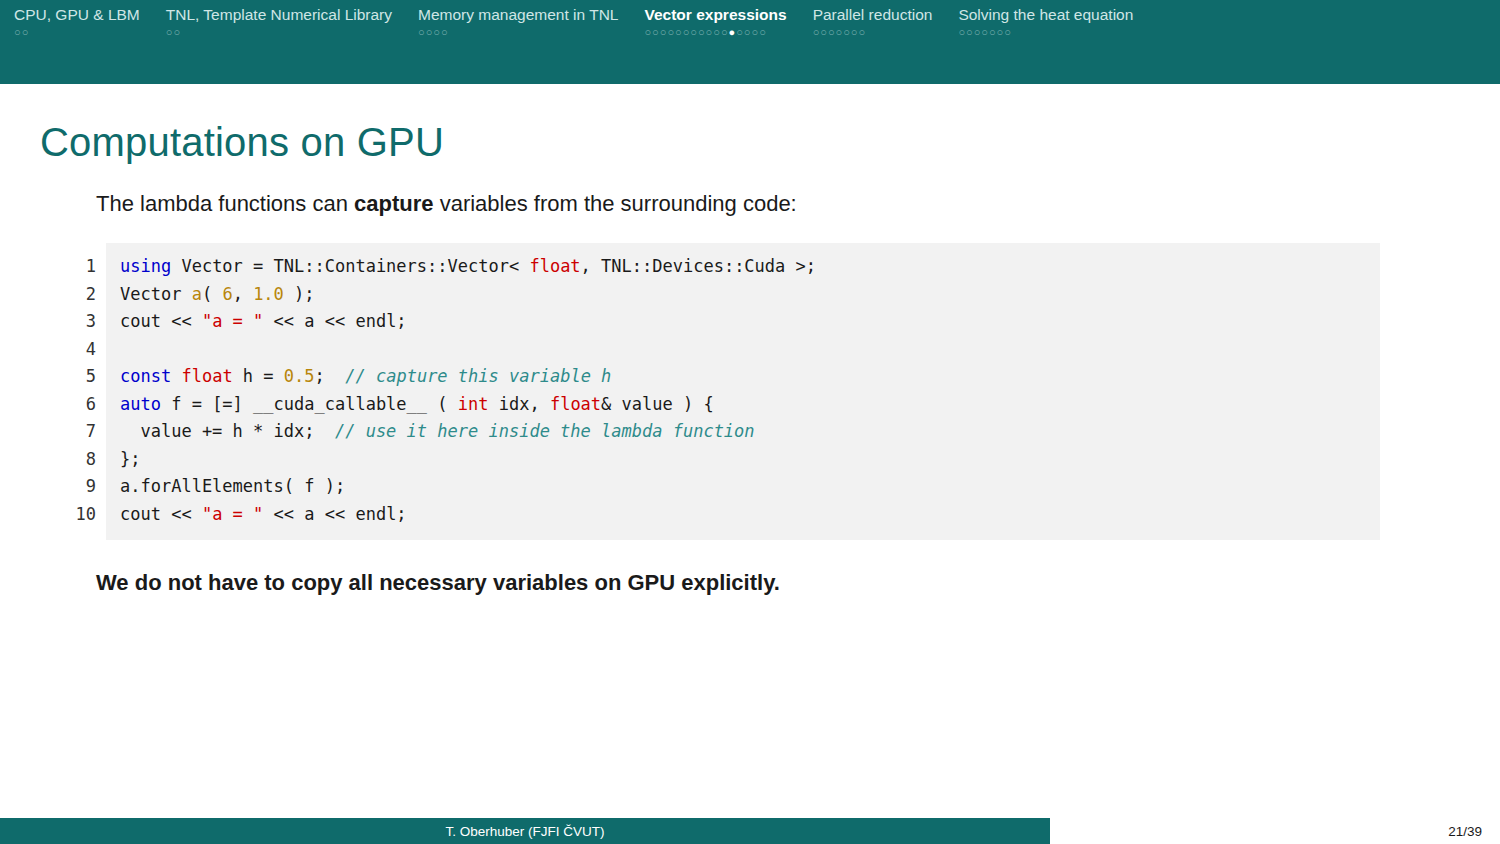CPU, GPU & LBM ○○
TNL, Template Numerical Library ○○
Memory management in TNL ○○○○
Vector expressions ○○○○○○○○○○○●○○○○
Parallel reduction ○○○○○○○
Solving the heat equation ○○○○○○○
Computations on GPU
The lambda functions can capture variables from the surrounding code:
1
2
3
4
5
6
7
8
9
10
using Vector = TNL::Containers::Vector< float, TNL::Devices::Cuda >;
Vector a( 6, 1.0 );
cout << "a = " << a << endl;

const float h = 0.5;  // capture this variable h
auto f = [=] __cuda_callable__ ( int idx, float& value ) {
  value += h * idx;  // use it here inside the lambda function
};
a.forAllElements( f );
cout << "a = " << a << endl;
We do not have to copy all necessary variables on GPU explicitly.
T. Oberhuber (FJFI ČVUT)
21/39